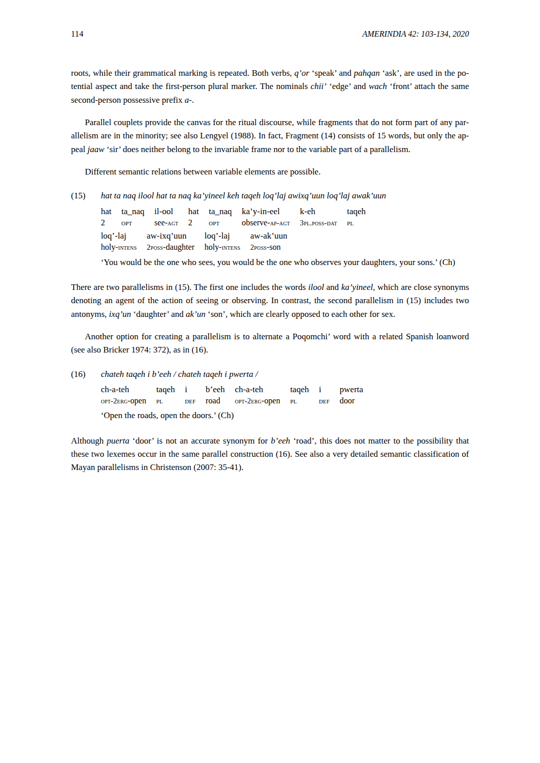114 AMERINDIA 42: 103-134, 2020
roots, while their grammatical marking is repeated. Both verbs, q’or ‘speak’ and pahqan ‘ask’, are used in the potential aspect and take the first-person plural marker. The nominals chii’ ‘edge’ and wach ‘front’ attach the same second-person possessive prefix a-.
Parallel couplets provide the canvas for the ritual discourse, while fragments that do not form part of any parallelism are in the minority; see also Lengyel (1988). In fact, Fragment (14) consists of 15 words, but only the appeal jaaw ‘sir’ does neither belong to the invariable frame nor to the variable part of a parallelism.
Different semantic relations between variable elements are possible.
(15)
hat ta naq ilool hat ta naq ka’yineel keh taqeh loq’laj awixq’uun loq’laj awak’uun
hat 2 ta_naq opt il-ool see-agt hat 2 ta_naq opt ka’y-in-eel observe-ap-agt k-eh 3pl.poss-dat taqeh pl
loq’-laj holy-intens aw-ixq’uun 2poss-daughter loq’-laj holy-intens aw-ak’uun 2poss-son
‘You would be the one who sees, you would be the one who observes your daughters, your sons.’ (Ch)
There are two parallelisms in (15). The first one includes the words ilool and ka’yineel, which are close synonyms denoting an agent of the action of seeing or observing. In contrast, the second parallelism in (15) includes two antonyms, ixq’un ‘daughter’ and ak’un ‘son’, which are clearly opposed to each other for sex.
Another option for creating a parallelism is to alternate a Poqomchi’ word with a related Spanish loanword (see also Bricker 1974: 372), as in (16).
(16)
chateh taqeh i b’eeh / chateh taqeh i pwerta /
ch-a-teh opt-2erg-open taqeh pl idef b’eeh road ch-a-teh opt-2erg-open taqeh pl idef pwerta door
‘Open the roads, open the doors.’ (Ch)
Although puerta ‘door’ is not an accurate synonym for b’eeh ‘road’, this does not matter to the possibility that these two lexemes occur in the same parallel construction (16). See also a very detailed semantic classification of Mayan parallelisms in Christenson (2007: 35-41).